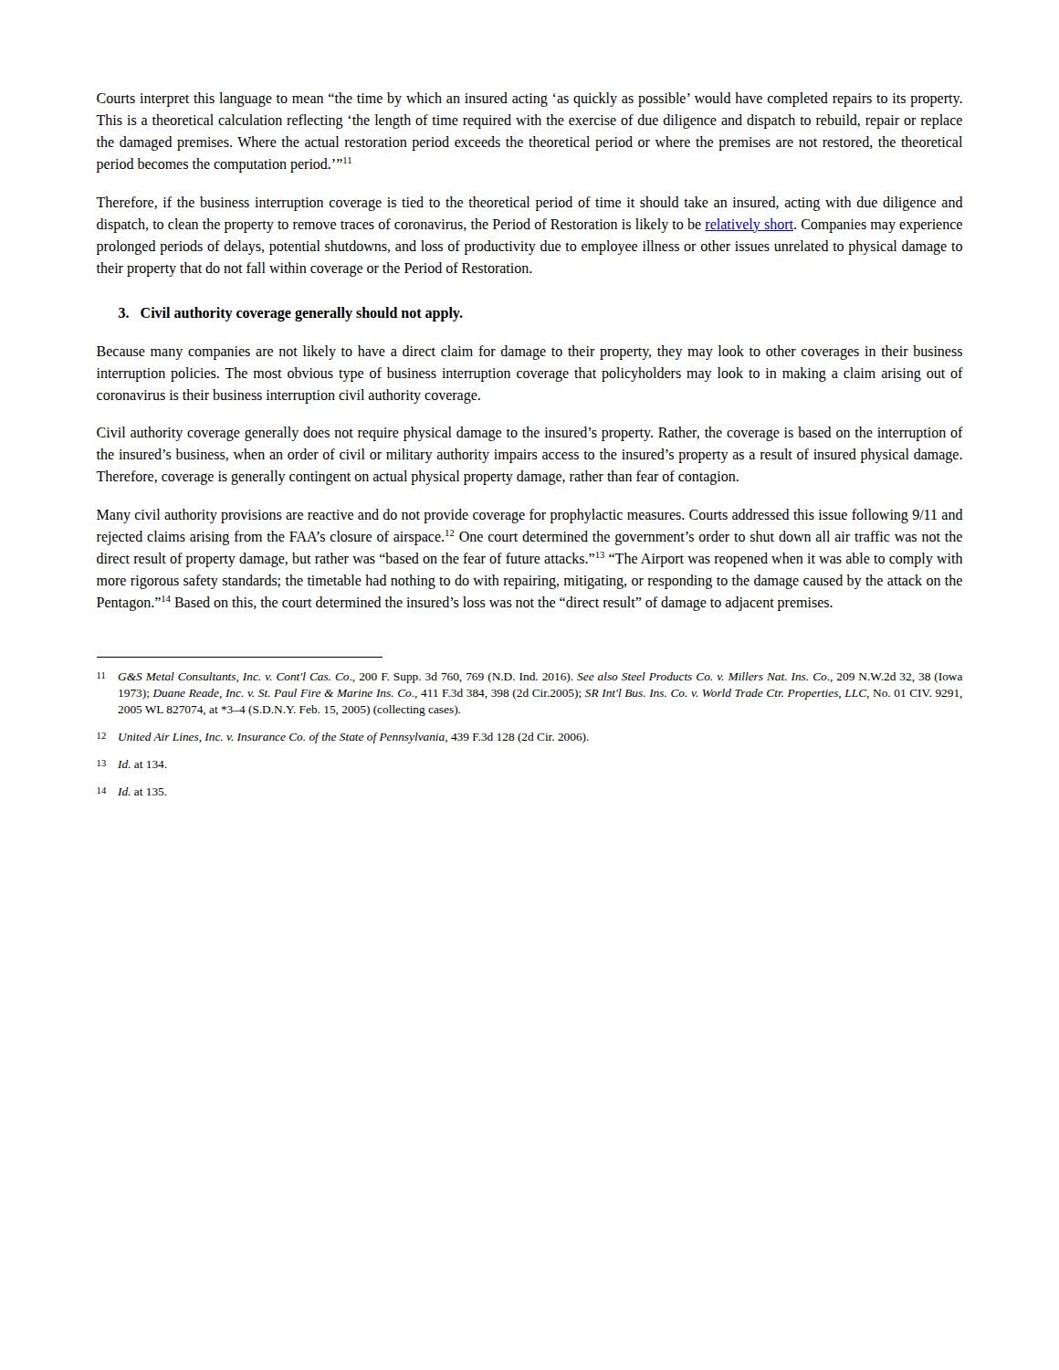Courts interpret this language to mean “the time by which an insured acting ‘as quickly as possible’ would have completed repairs to its property. This is a theoretical calculation reflecting ‘the length of time required with the exercise of due diligence and dispatch to rebuild, repair or replace the damaged premises. Where the actual restoration period exceeds the theoretical period or where the premises are not restored, the theoretical period becomes the computation period.’”11
Therefore, if the business interruption coverage is tied to the theoretical period of time it should take an insured, acting with due diligence and dispatch, to clean the property to remove traces of coronavirus, the Period of Restoration is likely to be relatively short. Companies may experience prolonged periods of delays, potential shutdowns, and loss of productivity due to employee illness or other issues unrelated to physical damage to their property that do not fall within coverage or the Period of Restoration.
3. Civil authority coverage generally should not apply.
Because many companies are not likely to have a direct claim for damage to their property, they may look to other coverages in their business interruption policies. The most obvious type of business interruption coverage that policyholders may look to in making a claim arising out of coronavirus is their business interruption civil authority coverage.
Civil authority coverage generally does not require physical damage to the insured’s property. Rather, the coverage is based on the interruption of the insured’s business, when an order of civil or military authority impairs access to the insured’s property as a result of insured physical damage. Therefore, coverage is generally contingent on actual physical property damage, rather than fear of contagion.
Many civil authority provisions are reactive and do not provide coverage for prophylactic measures. Courts addressed this issue following 9/11 and rejected claims arising from the FAA’s closure of airspace.12 One court determined the government’s order to shut down all air traffic was not the direct result of property damage, but rather was “based on the fear of future attacks.”13 “The Airport was reopened when it was able to comply with more rigorous safety standards; the timetable had nothing to do with repairing, mitigating, or responding to the damage caused by the attack on the Pentagon.”14 Based on this, the court determined the insured’s loss was not the “direct result” of damage to adjacent premises.
11
G&S Metal Consultants, Inc. v. Cont'l Cas. Co., 200 F. Supp. 3d 760, 769 (N.D. Ind. 2016). See also Steel Products Co. v. Millers Nat. Ins. Co., 209 N.W.2d 32, 38 (Iowa 1973); Duane Reade, Inc. v. St. Paul Fire & Marine Ins. Co., 411 F.3d 384, 398 (2d Cir.2005); SR Int'l Bus. Ins. Co. v. World Trade Ctr. Properties, LLC, No. 01 CIV. 9291, 2005 WL 827074, at *3–4 (S.D.N.Y. Feb. 15, 2005) (collecting cases).
12
United Air Lines, Inc. v. Insurance Co. of the State of Pennsylvania, 439 F.3d 128 (2d Cir. 2006).
13
Id. at 134.
14
Id. at 135.